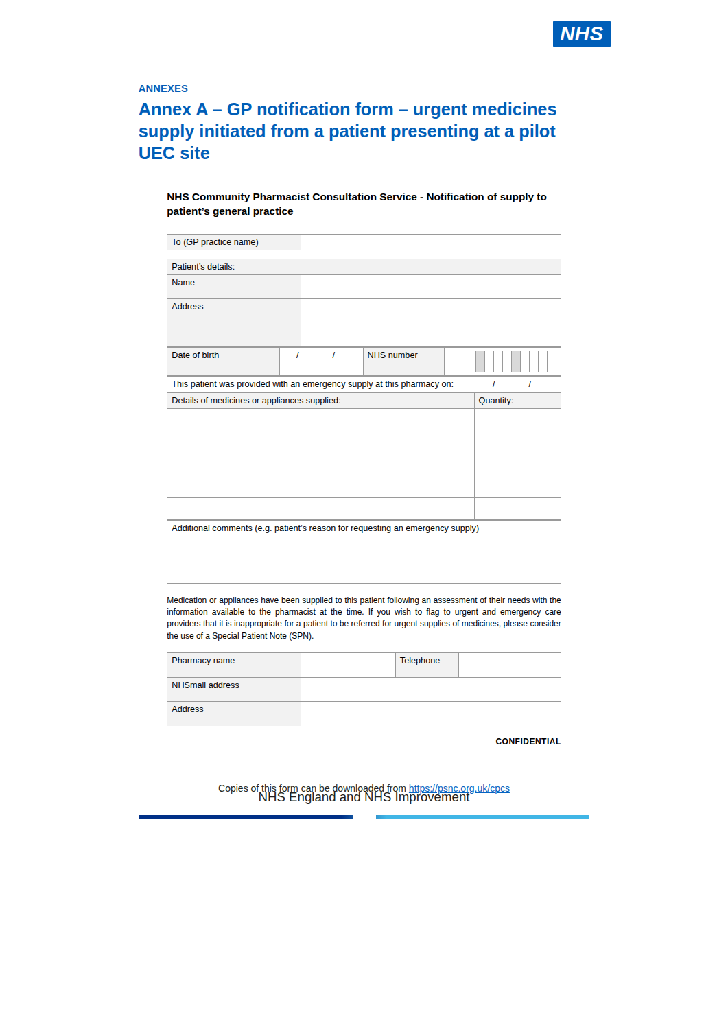NHS
ANNEXES
Annex A – GP notification form – urgent medicines supply initiated from a patient presenting at a pilot UEC site
NHS Community Pharmacist Consultation Service - Notification of supply to patient’s general practice
| To (GP practice name) | |
| Patient’s details: |
| Name | |
| Address | |
| Date of birth | / / | NHS number | |
| This patient was provided with an emergency supply at this pharmacy on: / / |
| Details of medicines or appliances supplied: | Quantity: |
| Additional comments (e.g. patient’s reason for requesting an emergency supply) |
Medication or appliances have been supplied to this patient following an assessment of their needs with the information available to the pharmacist at the time. If you wish to flag to urgent and emergency care providers that it is inappropriate for a patient to be referred for urgent supplies of medicines, please consider the use of a Special Patient Note (SPN).
| Pharmacy name | | Telephone | |
| NHSmail address | |
| Address | |
CONFIDENTIAL
Copies of this form can be downloaded from https://psnc.org.uk/cpcs
NHS England and NHS Improvement
∞